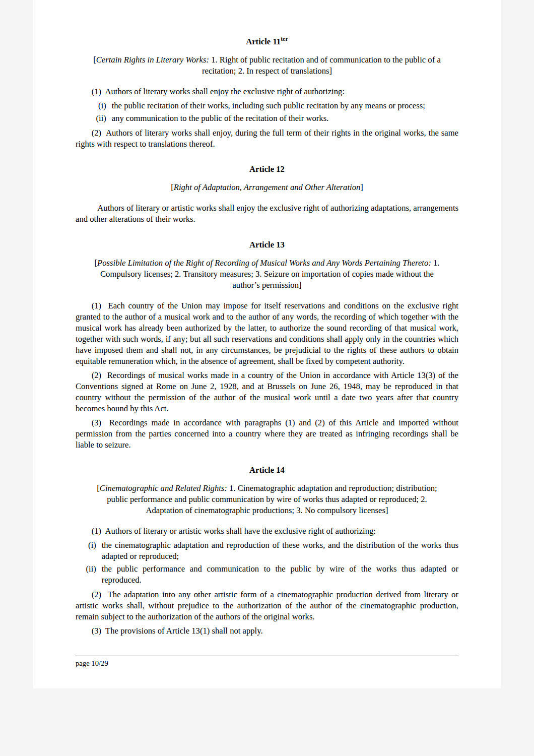Article 11ter
[Certain Rights in Literary Works: 1. Right of public recitation and of communication to the public of a recitation; 2. In respect of translations]
(1) Authors of literary works shall enjoy the exclusive right of authorizing:
(i) the public recitation of their works, including such public recitation by any means or process;
(ii) any communication to the public of the recitation of their works.
(2) Authors of literary works shall enjoy, during the full term of their rights in the original works, the same rights with respect to translations thereof.
Article 12
[Right of Adaptation, Arrangement and Other Alteration]
Authors of literary or artistic works shall enjoy the exclusive right of authorizing adaptations, arrangements and other alterations of their works.
Article 13
[Possible Limitation of the Right of Recording of Musical Works and Any Words Pertaining Thereto: 1. Compulsory licenses; 2. Transitory measures; 3. Seizure on importation of copies made without the author’s permission]
(1) Each country of the Union may impose for itself reservations and conditions on the exclusive right granted to the author of a musical work and to the author of any words, the recording of which together with the musical work has already been authorized by the latter, to authorize the sound recording of that musical work, together with such words, if any; but all such reservations and conditions shall apply only in the countries which have imposed them and shall not, in any circumstances, be prejudicial to the rights of these authors to obtain equitable remuneration which, in the absence of agreement, shall be fixed by competent authority.
(2) Recordings of musical works made in a country of the Union in accordance with Article 13(3) of the Conventions signed at Rome on June 2, 1928, and at Brussels on June 26, 1948, may be reproduced in that country without the permission of the author of the musical work until a date two years after that country becomes bound by this Act.
(3) Recordings made in accordance with paragraphs (1) and (2) of this Article and imported without permission from the parties concerned into a country where they are treated as infringing recordings shall be liable to seizure.
Article 14
[Cinematographic and Related Rights: 1. Cinematographic adaptation and reproduction; distribution; public performance and public communication by wire of works thus adapted or reproduced; 2. Adaptation of cinematographic productions; 3. No compulsory licenses]
(1) Authors of literary or artistic works shall have the exclusive right of authorizing:
(i) the cinematographic adaptation and reproduction of these works, and the distribution of the works thus adapted or reproduced;
(ii) the public performance and communication to the public by wire of the works thus adapted or reproduced.
(2) The adaptation into any other artistic form of a cinematographic production derived from literary or artistic works shall, without prejudice to the authorization of the author of the cinematographic production, remain subject to the authorization of the authors of the original works.
(3) The provisions of Article 13(1) shall not apply.
page 10/29